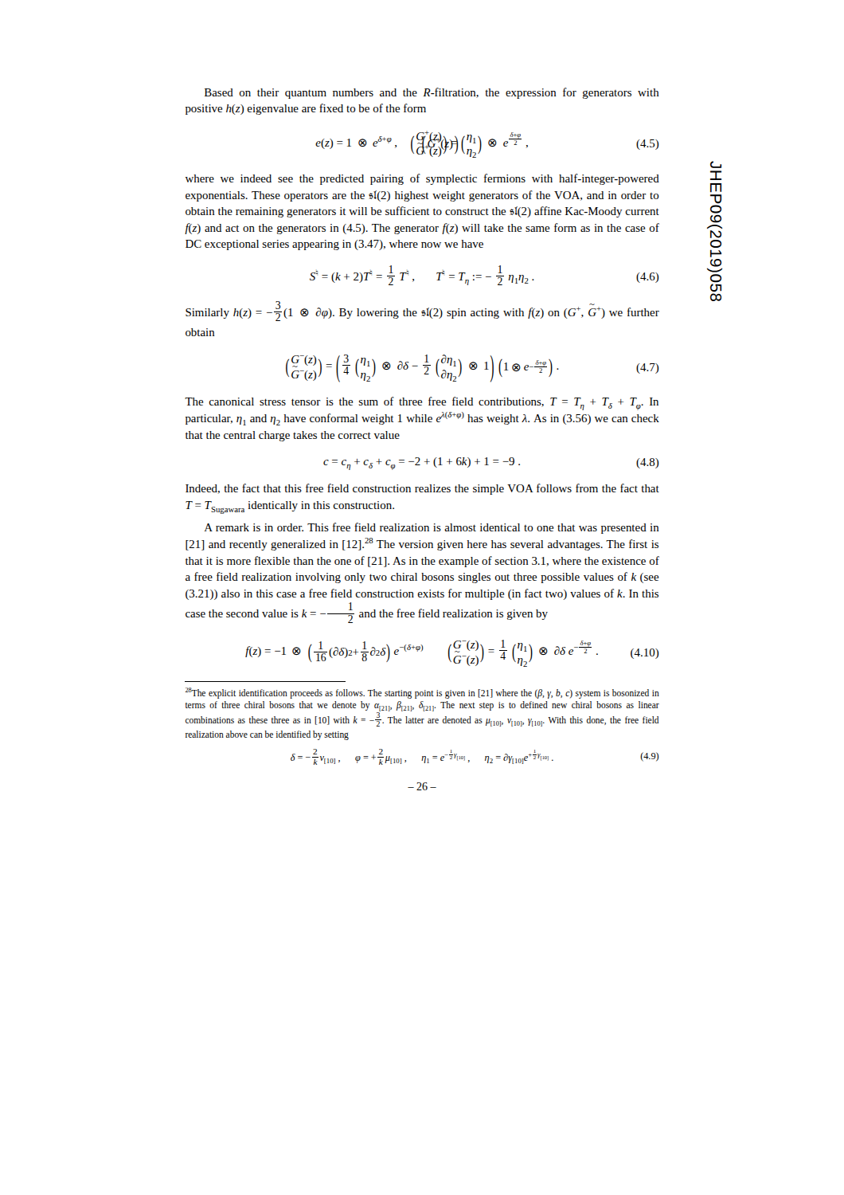JHEP09(2019)058
Based on their quantum numbers and the R-filtration, the expression for generators with positive h(z) eigenvalue are fixed to be of the form
e(z) = 1 ⊗ eδ+φ , (G+(z)) () (G+(z)~G+(z)) = (η1 η2) ⊗ eδ+φ 2 ,
(4.5)
where we indeed see the predicted pairing of symplectic fermions with half-integer-powered exponentials. These operators are the 𝔰𝔩(2) highest weight generators of the VOA, and in order to obtain the remaining generators it will be sufficient to construct the 𝔰𝔩(2) affine Kac-Moody current f(z) and act on the generators in (4.5). The generator f(z) will take the same form as in the case of DC exceptional series appearing in (3.47), where now we have
S♮ = (k + 2)T♮ = 12 T♮ , T♮ = Tη := − 12 η1η2 .
(4.6)
Similarly h(z) = −32(1 ⊗ ∂φ). By lowering the 𝔰𝔩(2) spin acting with f(z) on (G+, ~G+) we further obtain
(G−(z)~G−(z)) = ( 34 (η1 η2) ⊗ ∂δ − 12 (∂η1∂η2) ⊗ 1 ) (1 ⊗ e−δ+φ 2) .
(4.7)
The canonical stress tensor is the sum of three free field contributions, T = Tη + Tδ + Tφ. In particular, η1 and η2 have conformal weight 1 while eλ(δ+φ) has weight λ. As in (3.56) we can check that the central charge takes the correct value
c = cη + cδ + cφ = −2 + (1 + 6k) + 1 = −9 .
(4.8)
Indeed, the fact that this free field construction realizes the simple VOA follows from the fact that T = TSugawara identically in this construction.
A remark is in order. This free field realization is almost identical to one that was presented in [21] and recently generalized in [12].28 The version given here has several advantages. The first is that it is more flexible than the one of [21]. As in the example of section 3.1, where the existence of a free field realization involving only two chiral bosons singles out three possible values of k (see (3.21)) also in this case a free field construction exists for multiple (in fact two) values of k. In this case the second value is k = −12 and the free field realization is given by
f(z) = −1 ⊗ ( 116(∂δ)2 + 18∂2δ ) e−(δ+φ) (G−(z)~G−(z)) = 14 (η1 η2) ⊗ ∂δ e−δ+φ 2 .
(4.10)
28The explicit identification proceeds as follows. The starting point is given in [21] where the (β, γ, b, c) system is bosonized in terms of three chiral bosons that we denote by α[21], β[21], δ[21]. The next step is to defined new chiral bosons as linear combinations as these three as in [10] with k = −32. The latter are denoted as μ[10], ν[10], γ[10]. With this done, the free field realization above can be identified by setting
δ = −2 k ν[10] , φ = +2 k μ[10] , η1 = e−12 γ[10] , η2 = ∂γ[10]e+12 γ[10] .
(4.9)
– 26 –